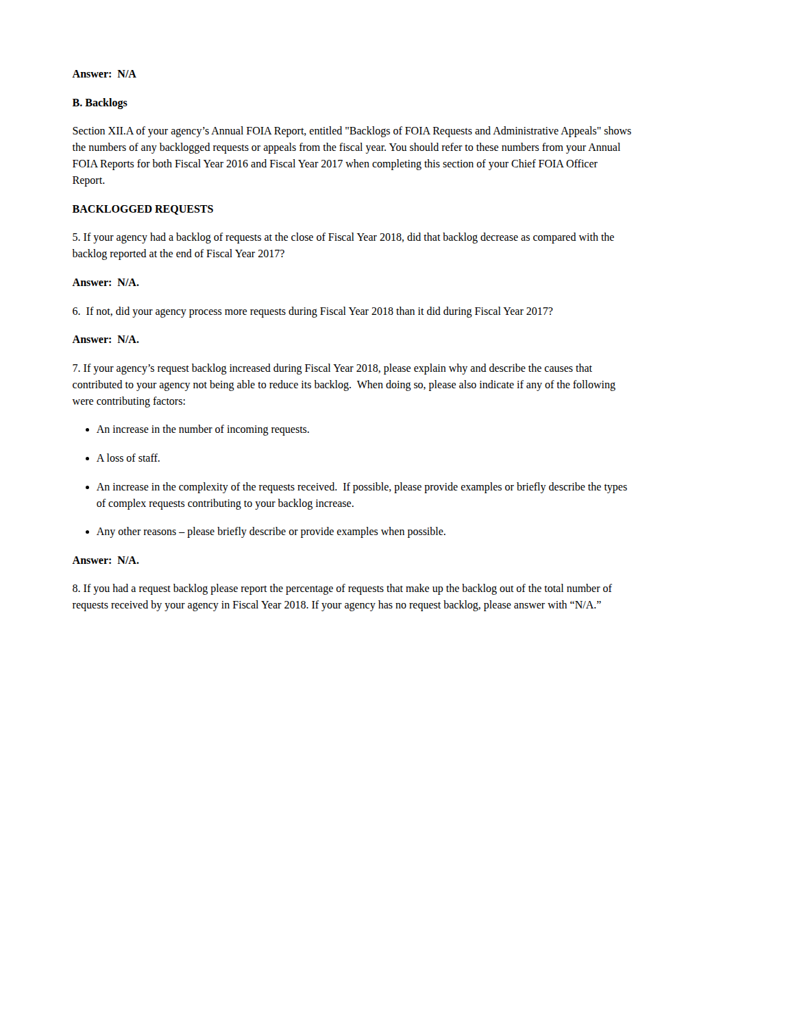Answer: N/A
B. Backlogs
Section XII.A of your agency’s Annual FOIA Report, entitled "Backlogs of FOIA Requests and Administrative Appeals" shows the numbers of any backlogged requests or appeals from the fiscal year. You should refer to these numbers from your Annual FOIA Reports for both Fiscal Year 2016 and Fiscal Year 2017 when completing this section of your Chief FOIA Officer Report.
BACKLOGGED REQUESTS
5. If your agency had a backlog of requests at the close of Fiscal Year 2018, did that backlog decrease as compared with the backlog reported at the end of Fiscal Year 2017?
Answer: N/A.
6. If not, did your agency process more requests during Fiscal Year 2018 than it did during Fiscal Year 2017?
Answer: N/A.
7. If your agency’s request backlog increased during Fiscal Year 2018, please explain why and describe the causes that contributed to your agency not being able to reduce its backlog. When doing so, please also indicate if any of the following were contributing factors:
An increase in the number of incoming requests.
A loss of staff.
An increase in the complexity of the requests received. If possible, please provide examples or briefly describe the types of complex requests contributing to your backlog increase.
Any other reasons – please briefly describe or provide examples when possible.
Answer: N/A.
8. If you had a request backlog please report the percentage of requests that make up the backlog out of the total number of requests received by your agency in Fiscal Year 2018. If your agency has no request backlog, please answer with “N/A.”